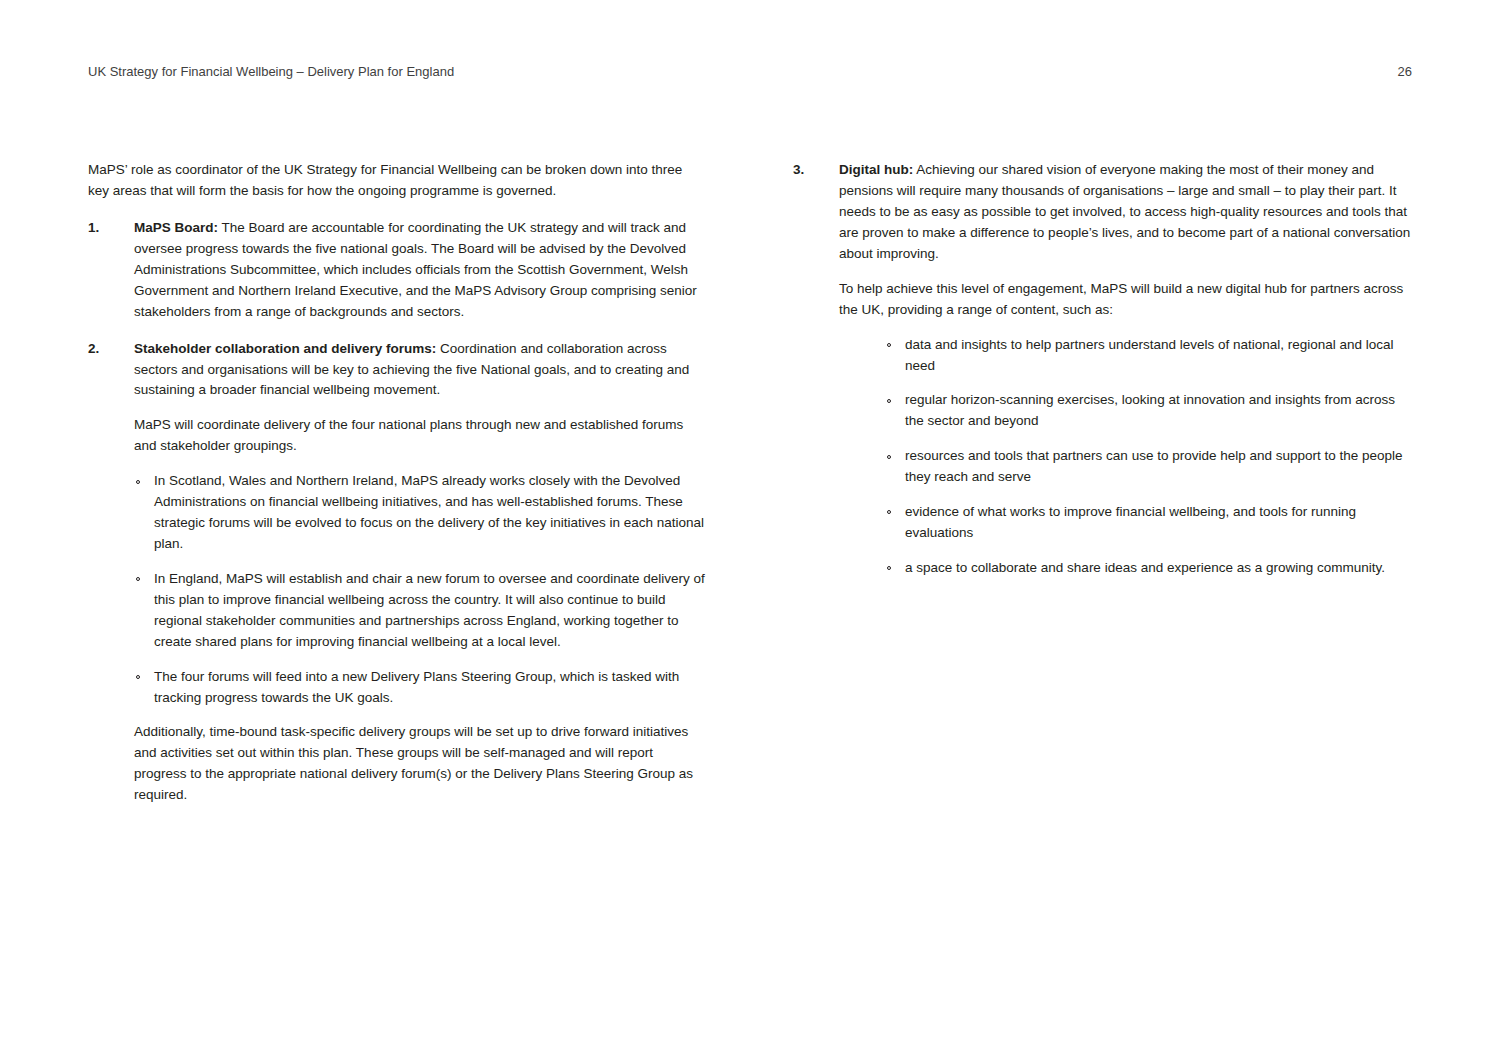UK Strategy for Financial Wellbeing – Delivery Plan for England 26
MaPS’ role as coordinator of the UK Strategy for Financial Wellbeing can be broken down into three key areas that will form the basis for how the ongoing programme is governed.
MaPS Board: The Board are accountable for coordinating the UK strategy and will track and oversee progress towards the five national goals. The Board will be advised by the Devolved Administrations Subcommittee, which includes officials from the Scottish Government, Welsh Government and Northern Ireland Executive, and the MaPS Advisory Group comprising senior stakeholders from a range of backgrounds and sectors.
Stakeholder collaboration and delivery forums: Coordination and collaboration across sectors and organisations will be key to achieving the five National goals, and to creating and sustaining a broader financial wellbeing movement.
MaPS will coordinate delivery of the four national plans through new and established forums and stakeholder groupings.
In Scotland, Wales and Northern Ireland, MaPS already works closely with the Devolved Administrations on financial wellbeing initiatives, and has well-established forums. These strategic forums will be evolved to focus on the delivery of the key initiatives in each national plan.
In England, MaPS will establish and chair a new forum to oversee and coordinate delivery of this plan to improve financial wellbeing across the country. It will also continue to build regional stakeholder communities and partnerships across England, working together to create shared plans for improving financial wellbeing at a local level.
The four forums will feed into a new Delivery Plans Steering Group, which is tasked with tracking progress towards the UK goals.
Additionally, time-bound task-specific delivery groups will be set up to drive forward initiatives and activities set out within this plan. These groups will be self-managed and will report progress to the appropriate national delivery forum(s) or the Delivery Plans Steering Group as required.
Digital hub: Achieving our shared vision of everyone making the most of their money and pensions will require many thousands of organisations – large and small – to play their part. It needs to be as easy as possible to get involved, to access high-quality resources and tools that are proven to make a difference to people’s lives, and to become part of a national conversation about improving.
To help achieve this level of engagement, MaPS will build a new digital hub for partners across the UK, providing a range of content, such as:
data and insights to help partners understand levels of national, regional and local need
regular horizon-scanning exercises, looking at innovation and insights from across the sector and beyond
resources and tools that partners can use to provide help and support to the people they reach and serve
evidence of what works to improve financial wellbeing, and tools for running evaluations
a space to collaborate and share ideas and experience as a growing community.